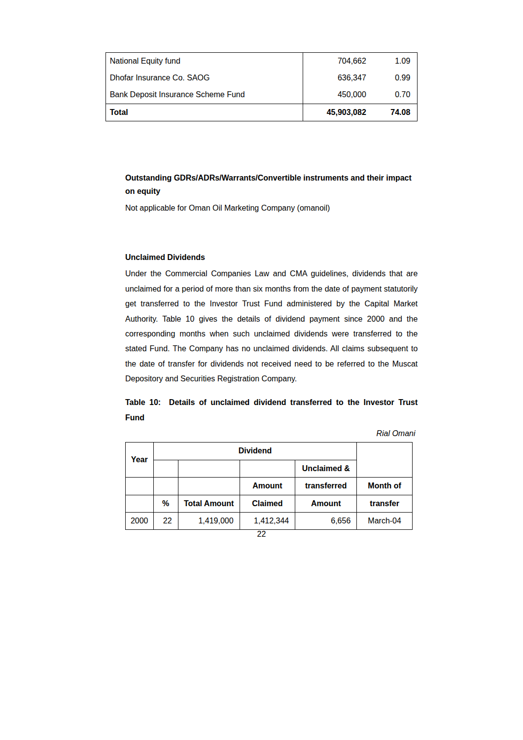| National Equity fund | 704,662 | 1.09 |
| Dhofar Insurance Co. SAOG | 636,347 | 0.99 |
| Bank Deposit Insurance Scheme Fund | 450,000 | 0.70 |
| Total | 45,903,082 | 74.08 |
Outstanding GDRs/ADRs/Warrants/Convertible instruments and their impact on equity
Not applicable for Oman Oil Marketing Company (omanoil)
Unclaimed Dividends
Under the Commercial Companies Law and CMA guidelines, dividends that are unclaimed for a period of more than six months from the date of payment statutorily get transferred to the Investor Trust Fund administered by the Capital Market Authority. Table 10 gives the details of dividend payment since 2000 and the corresponding months when such unclaimed dividends were transferred to the stated Fund. The Company has no unclaimed dividends. All claims subsequent to the date of transfer for dividends not received need to be referred to the Muscat Depository and Securities Registration Company.
Table 10: Details of unclaimed dividend transferred to the Investor Trust Fund
Rial Omani
| Year | Dividend | |
| --- | --- | --- |
| | | | Unclaimed & |
| | | | Amount | transferred | Month of |
| | % | Total Amount | Claimed | Amount | transfer |
| 2000 | 22 | 1,419,000 | 1,412,344 | 6,656 | March-04 |
22